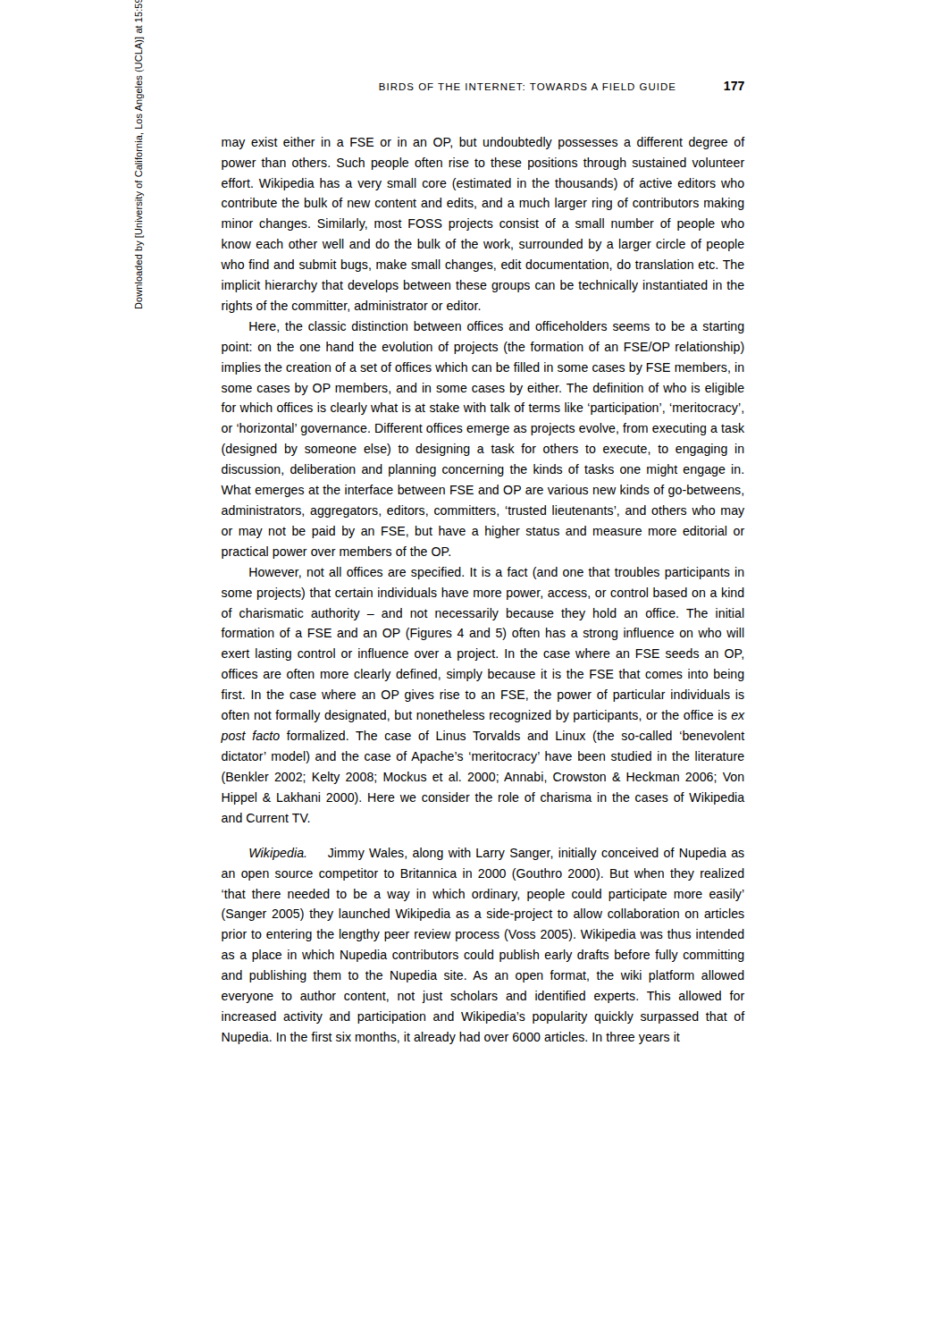Downloaded by [University of California, Los Angeles (UCLA)] at 15:59 16 May 2012
Birds of the Internet: Towards a Field Guide 177
may exist either in a FSE or in an OP, but undoubtedly possesses a different degree of power than others. Such people often rise to these positions through sustained volunteer effort. Wikipedia has a very small core (estimated in the thousands) of active editors who contribute the bulk of new content and edits, and a much larger ring of contributors making minor changes. Similarly, most FOSS projects consist of a small number of people who know each other well and do the bulk of the work, surrounded by a larger circle of people who find and submit bugs, make small changes, edit documentation, do translation etc. The implicit hierarchy that develops between these groups can be technically instantiated in the rights of the committer, administrator or editor.
Here, the classic distinction between offices and officeholders seems to be a starting point: on the one hand the evolution of projects (the formation of an FSE/OP relationship) implies the creation of a set of offices which can be filled in some cases by FSE members, in some cases by OP members, and in some cases by either. The definition of who is eligible for which offices is clearly what is at stake with talk of terms like ‘participation’, ‘meritocracy’, or ‘horizontal’ governance. Different offices emerge as projects evolve, from executing a task (designed by someone else) to designing a task for others to execute, to engaging in discussion, deliberation and planning concerning the kinds of tasks one might engage in. What emerges at the interface between FSE and OP are various new kinds of go-betweens, administrators, aggregators, editors, committers, ‘trusted lieutenants’, and others who may or may not be paid by an FSE, but have a higher status and measure more editorial or practical power over members of the OP.
However, not all offices are specified. It is a fact (and one that troubles participants in some projects) that certain individuals have more power, access, or control based on a kind of charismatic authority – and not necessarily because they hold an office. The initial formation of a FSE and an OP (Figures 4 and 5) often has a strong influence on who will exert lasting control or influence over a project. In the case where an FSE seeds an OP, offices are often more clearly defined, simply because it is the FSE that comes into being first. In the case where an OP gives rise to an FSE, the power of particular individuals is often not formally designated, but nonetheless recognized by participants, or the office is ex post facto formalized. The case of Linus Torvalds and Linux (the so-called ‘benevolent dictator’ model) and the case of Apache’s ‘meritocracy’ have been studied in the literature (Benkler 2002; Kelty 2008; Mockus et al. 2000; Annabi, Crowston & Heckman 2006; Von Hippel & Lakhani 2000). Here we consider the role of charisma in the cases of Wikipedia and Current TV.
Wikipedia. Jimmy Wales, along with Larry Sanger, initially conceived of Nupedia as an open source competitor to Britannica in 2000 (Gouthro 2000). But when they realized ‘that there needed to be a way in which ordinary, people could participate more easily’ (Sanger 2005) they launched Wikipedia as a side-project to allow collaboration on articles prior to entering the lengthy peer review process (Voss 2005). Wikipedia was thus intended as a place in which Nupedia contributors could publish early drafts before fully committing and publishing them to the Nupedia site. As an open format, the wiki platform allowed everyone to author content, not just scholars and identified experts. This allowed for increased activity and participation and Wikipedia’s popularity quickly surpassed that of Nupedia. In the first six months, it already had over 6000 articles. In three years it